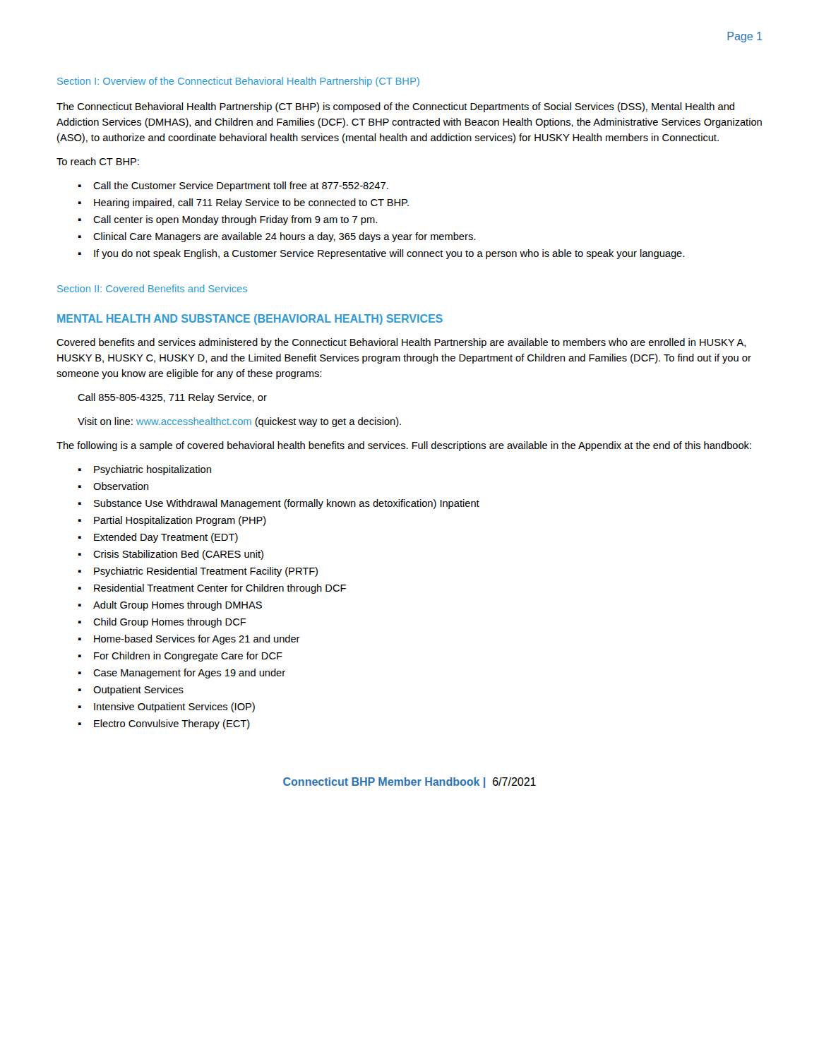Page 1
Section I: Overview of the Connecticut Behavioral Health Partnership (CT BHP)
The Connecticut Behavioral Health Partnership (CT BHP) is composed of the Connecticut Departments of Social Services (DSS), Mental Health and Addiction Services (DMHAS), and Children and Families (DCF). CT BHP contracted with Beacon Health Options, the Administrative Services Organization (ASO), to authorize and coordinate behavioral health services (mental health and addiction services) for HUSKY Health members in Connecticut.
To reach CT BHP:
Call the Customer Service Department toll free at 877-552-8247.
Hearing impaired, call 711 Relay Service to be connected to CT BHP.
Call center is open Monday through Friday from 9 am to 7 pm.
Clinical Care Managers are available 24 hours a day, 365 days a year for members.
If you do not speak English, a Customer Service Representative will connect you to a person who is able to speak your language.
Section II: Covered Benefits and Services
MENTAL HEALTH AND SUBSTANCE (BEHAVIORAL HEALTH) SERVICES
Covered benefits and services administered by the Connecticut Behavioral Health Partnership are available to members who are enrolled in HUSKY A, HUSKY B, HUSKY C, HUSKY D, and the Limited Benefit Services program through the Department of Children and Families (DCF). To find out if you or someone you know are eligible for any of these programs:
Call 855-805-4325, 711 Relay Service, or
Visit on line: www.accesshealthct.com (quickest way to get a decision).
The following is a sample of covered behavioral health benefits and services. Full descriptions are available in the Appendix at the end of this handbook:
Psychiatric hospitalization
Observation
Substance Use Withdrawal Management (formally known as detoxification) Inpatient
Partial Hospitalization Program (PHP)
Extended Day Treatment (EDT)
Crisis Stabilization Bed (CARES unit)
Psychiatric Residential Treatment Facility (PRTF)
Residential Treatment Center for Children through DCF
Adult Group Homes through DMHAS
Child Group Homes through DCF
Home-based Services for Ages 21 and under
For Children in Congregate Care for DCF
Case Management for Ages 19 and under
Outpatient Services
Intensive Outpatient Services (IOP)
Electro Convulsive Therapy (ECT)
Connecticut BHP Member Handbook | 6/7/2021